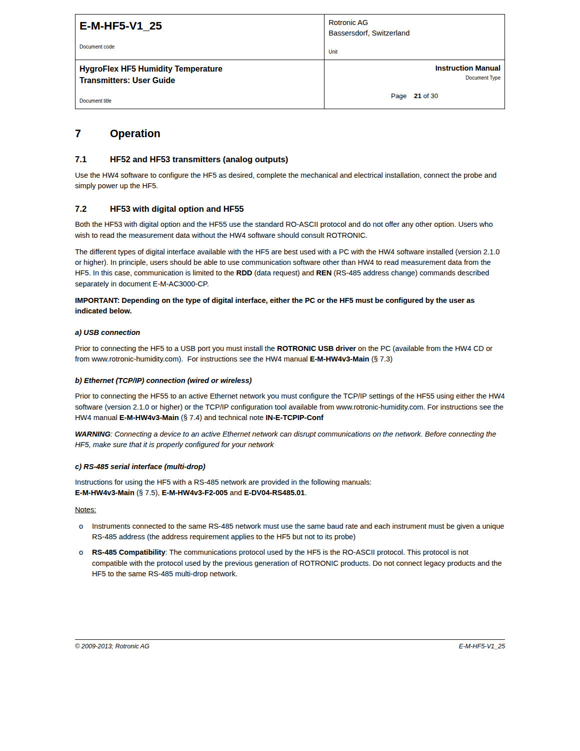| E-M-HF5-V1_25 Document code | Rotronic AG Bassersdorf, Switzerland Unit |
| HygroFlex HF5 Humidity Temperature Transmitters: User Guide Document title | Instruction Manual Document Type Page 21 of 30 |
7 Operation
7.1 HF52 and HF53 transmitters (analog outputs)
Use the HW4 software to configure the HF5 as desired, complete the mechanical and electrical installation, connect the probe and simply power up the HF5.
7.2 HF53 with digital option and HF55
Both the HF53 with digital option and the HF55 use the standard RO-ASCII protocol and do not offer any other option. Users who wish to read the measurement data without the HW4 software should consult ROTRONIC.
The different types of digital interface available with the HF5 are best used with a PC with the HW4 software installed (version 2.1.0 or higher). In principle, users should be able to use communication software other than HW4 to read measurement data from the HF5. In this case, communication is limited to the RDD (data request) and REN (RS-485 address change) commands described separately in document E-M-AC3000-CP.
IMPORTANT: Depending on the type of digital interface, either the PC or the HF5 must be configured by the user as indicated below.
a) USB connection
Prior to connecting the HF5 to a USB port you must install the ROTRONIC USB driver on the PC (available from the HW4 CD or from www.rotronic-humidity.com). For instructions see the HW4 manual E-M-HW4v3-Main (§ 7.3)
b) Ethernet (TCP/IP) connection (wired or wireless)
Prior to connecting the HF55 to an active Ethernet network you must configure the TCP/IP settings of the HF55 using either the HW4 software (version 2.1.0 or higher) or the TCP/IP configuration tool available from www.rotronic-humidity.com. For instructions see the HW4 manual E-M-HW4v3-Main (§ 7.4) and technical note IN-E-TCPIP-Conf
WARNING: Connecting a device to an active Ethernet network can disrupt communications on the network. Before connecting the HF5, make sure that it is properly configured for your network
c) RS-485 serial interface (multi-drop)
Instructions for using the HF5 with a RS-485 network are provided in the following manuals:
E-M-HW4v3-Main (§ 7.5), E-M-HW4v3-F2-005 and E-DV04-RS485.01.
Notes:
Instruments connected to the same RS-485 network must use the same baud rate and each instrument must be given a unique RS-485 address (the address requirement applies to the HF5 but not to its probe)
RS-485 Compatibility: The communications protocol used by the HF5 is the RO-ASCII protocol. This protocol is not compatible with the protocol used by the previous generation of ROTRONIC products. Do not connect legacy products and the HF5 to the same RS-485 multi-drop network.
© 2009-2013; Rotronic AG E-M-HF5-V1_25